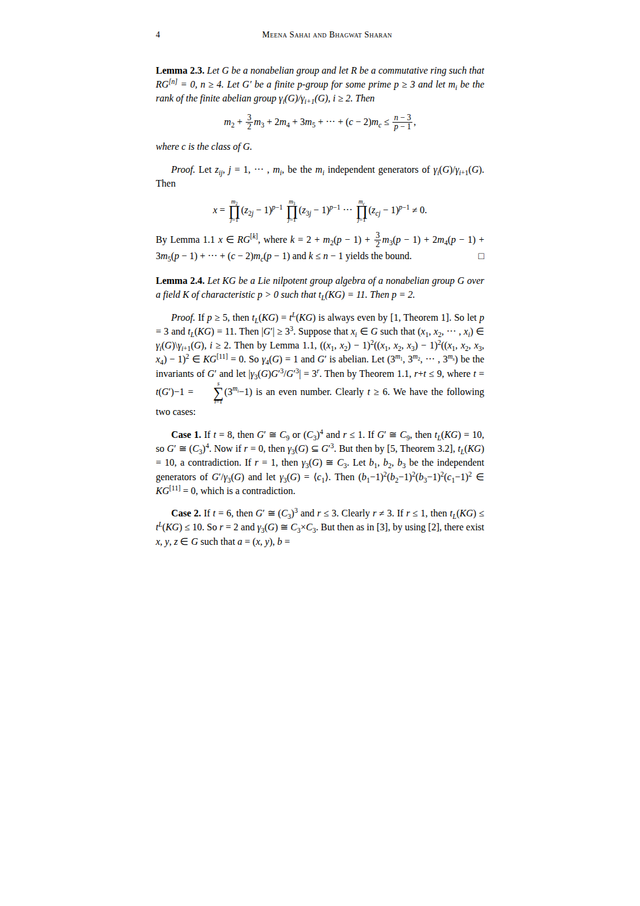4 Meena Sahai and Bhagwat Sharan
Lemma 2.3. Let G be a nonabelian group and let R be a commutative ring such that RG[n] = 0, n ≥ 4. Let G′ be a finite p-group for some prime p ≥ 3 and let mi be the rank of the finite abelian group γi(G)/γi+1(G), i ≥ 2. Then
m2 + 32 m3 + 2m4 + 3m5 + ··· + (c − 2)mc ≤ n − 3 p − 1,
where c is the class of G.
Proof. Let zij, j = 1, ··· , mi, be the mi independent generators of γi(G)/γi+1(G). Then
x = m2∏j=1(z2j − 1)p−1 m3∏j=1(z3j − 1)p−1 ··· mc∏j=1(zcj − 1)p−1 ≠ 0.
By Lemma 1.1 x ∈ RG[k], where k = 2 + m2(p − 1) + 32 m3(p − 1) + 2m4(p − 1) + 3m5(p − 1) + ··· + (c − 2)mc(p − 1) and k ≤ n − 1 yields the bound. □
Lemma 2.4. Let KG be a Lie nilpotent group algebra of a nonabelian group G over a field K of characteristic p > 0 such that tL(KG) = 11. Then p = 2.
Proof. If p ≥ 5, then tL(KG) = tL(KG) is always even by [1, Theorem 1]. So let p = 3 and tL(KG) = 11. Then |G′| ≥ 33. Suppose that xi ∈ G such that (x1, x2, ··· , xi) ∈ γi(G)\γi+1(G), i ≥ 2. Then by Lemma 1.1, ((x1, x2) − 1)2((x1, x2, x3) − 1)2((x1, x2, x3, x4) − 1)2 ∈ KG[11] = 0. So γ4(G) = 1 and G′ is abelian. Let (3m1, 3m2, ··· , 3ms) be the invariants of G′ and let |γ3(G)G′3/G′3| = 3r. Then by Theorem 1.1, r+t ≤ 9, where t = t(G′)−1 = s∑i=1(3mi−1) is an even number. Clearly t ≥ 6. We have the following two cases:
Case 1. If t = 8, then G′ ≅ C9 or (C3)4 and r ≤ 1. If G′ ≅ C9, then tL(KG) = 10, so G′ ≅ (C3)4. Now if r = 0, then γ3(G) ⊆ G′3. But then by [5, Theorem 3.2], tL(KG) = 10, a contradiction. If r = 1, then γ3(G) ≅ C3. Let b1, b2, b3 be the independent generators of G′/γ3(G) and let γ3(G) = ⟨c1⟩. Then (b1−1)2(b2−1)2(b3−1)2(c1−1)2 ∈ KG[11] = 0, which is a contradiction.
Case 2. If t = 6, then G′ ≅ (C3)3 and r ≤ 3. Clearly r ≠ 3. If r ≤ 1, then tL(KG) ≤ tL(KG) ≤ 10. So r = 2 and γ3(G) ≅ C3×C3. But then as in [3], by using [2], there exist x, y, z ∈ G such that a = (x, y), b =